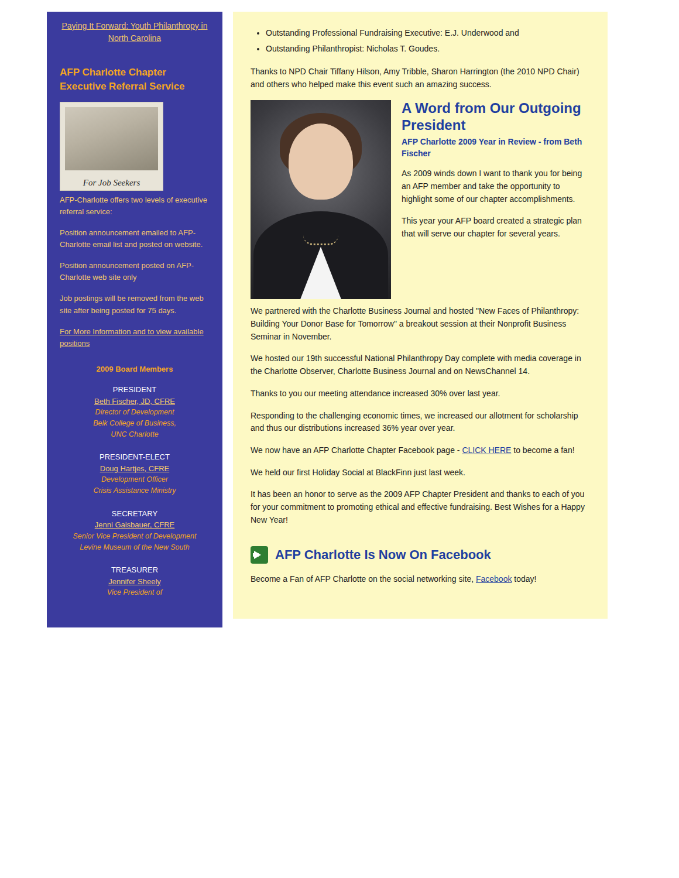Paying It Forward: Youth Philanthropy in North Carolina
AFP Charlotte Chapter Executive Referral Service
For Job Seekers
AFP-Charlotte offers two levels of executive referral service:
Position announcement emailed to AFP-Charlotte email list and posted on website.
Position announcement posted on AFP-Charlotte web site only
Job postings will be removed from the web site after being posted for 75 days.
For More Information and to view available positions
2009 Board Members
PRESIDENT Beth Fischer, JD, CFRE Director of Development
Belk College of Business,
UNC Charlotte
PRESIDENT-ELECT Doug Hartjes, CFRE Development Officer
Crisis Assistance Ministry
SECRETARY Jenni Gaisbauer, CFRE Senior Vice President of Development
Levine Museum of the New South
TREASURER Jennifer Sheely Vice President of
Outstanding Professional Fundraising Executive: E.J. Underwood and
Outstanding Philanthropist: Nicholas T. Goudes.
Thanks to NPD Chair Tiffany Hilson, Amy Tribble, Sharon Harrington (the 2010 NPD Chair) and others who helped make this event such an amazing success.
A Word from Our Outgoing President
AFP Charlotte 2009 Year in Review - from Beth Fischer
As 2009 winds down I want to thank you for being an AFP member and take the opportunity to highlight some of our chapter accomplishments.
This year your AFP board created a strategic plan that will serve our chapter for several years.
We partnered with the Charlotte Business Journal and hosted "New Faces of Philanthropy: Building Your Donor Base for Tomorrow" a breakout session at their Nonprofit Business Seminar in November.
We hosted our 19th successful National Philanthropy Day complete with media coverage in the Charlotte Observer, Charlotte Business Journal and on NewsChannel 14.
Thanks to you our meeting attendance increased 30% over last year.
Responding to the challenging economic times, we increased our allotment for scholarship and thus our distributions increased 36% year over year.
We now have an AFP Charlotte Chapter Facebook page - CLICK HERE to become a fan!
We held our first Holiday Social at BlackFinn just last week.
It has been an honor to serve as the 2009 AFP Chapter President and thanks to each of you for your commitment to promoting ethical and effective fundraising. Best Wishes for a Happy New Year!
AFP Charlotte Is Now On Facebook
Become a Fan of AFP Charlotte on the social networking site, Facebook today!